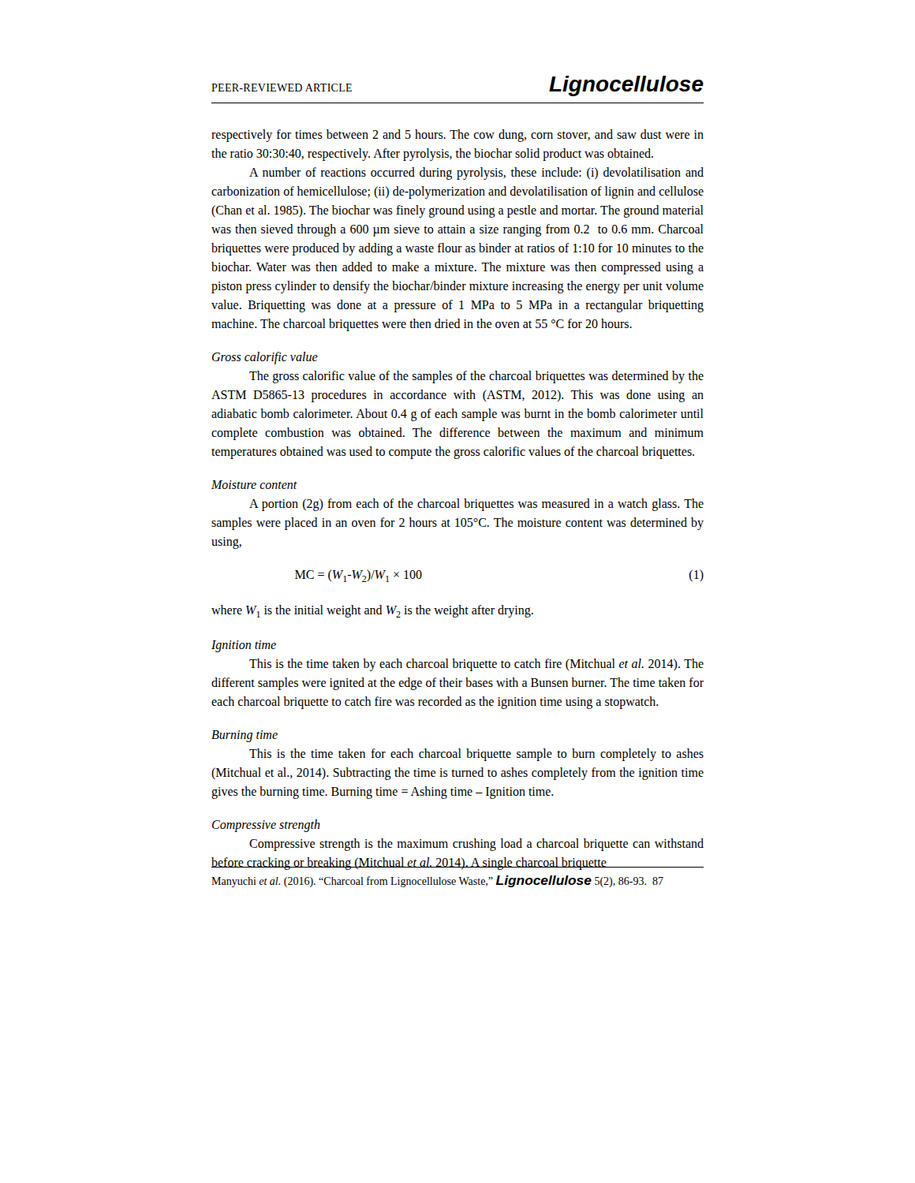PEER-REVIEWED ARTICLE
Lignocellulose
respectively for times between 2 and 5 hours. The cow dung, corn stover, and saw dust were in the ratio 30:30:40, respectively. After pyrolysis, the biochar solid product was obtained.
A number of reactions occurred during pyrolysis, these include: (i) devolatilisation and carbonization of hemicellulose; (ii) de-polymerization and devolatilisation of lignin and cellulose (Chan et al. 1985). The biochar was finely ground using a pestle and mortar. The ground material was then sieved through a 600 µm sieve to attain a size ranging from 0.2 to 0.6 mm. Charcoal briquettes were produced by adding a waste flour as binder at ratios of 1:10 for 10 minutes to the biochar. Water was then added to make a mixture. The mixture was then compressed using a piston press cylinder to densify the biochar/binder mixture increasing the energy per unit volume value. Briquetting was done at a pressure of 1 MPa to 5 MPa in a rectangular briquetting machine. The charcoal briquettes were then dried in the oven at 55 °C for 20 hours.
Gross calorific value
The gross calorific value of the samples of the charcoal briquettes was determined by the ASTM D5865-13 procedures in accordance with (ASTM, 2012). This was done using an adiabatic bomb calorimeter. About 0.4 g of each sample was burnt in the bomb calorimeter until complete combustion was obtained. The difference between the maximum and minimum temperatures obtained was used to compute the gross calorific values of the charcoal briquettes.
Moisture content
A portion (2g) from each of the charcoal briquettes was measured in a watch glass. The samples were placed in an oven for 2 hours at 105°C. The moisture content was determined by using,
MC = (W1-W2)/W1 × 100 (1)
where W1 is the initial weight and W2 is the weight after drying.
Ignition time
This is the time taken by each charcoal briquette to catch fire (Mitchual et al. 2014). The different samples were ignited at the edge of their bases with a Bunsen burner. The time taken for each charcoal briquette to catch fire was recorded as the ignition time using a stopwatch.
Burning time
This is the time taken for each charcoal briquette sample to burn completely to ashes (Mitchual et al., 2014). Subtracting the time is turned to ashes completely from the ignition time gives the burning time. Burning time = Ashing time – Ignition time.
Compressive strength
Compressive strength is the maximum crushing load a charcoal briquette can withstand before cracking or breaking (Mitchual et al. 2014). A single charcoal briquette
Manyuchi et al. (2016). “Charcoal from Lignocellulose Waste,” Lignocellulose 5(2), 86-93. 87